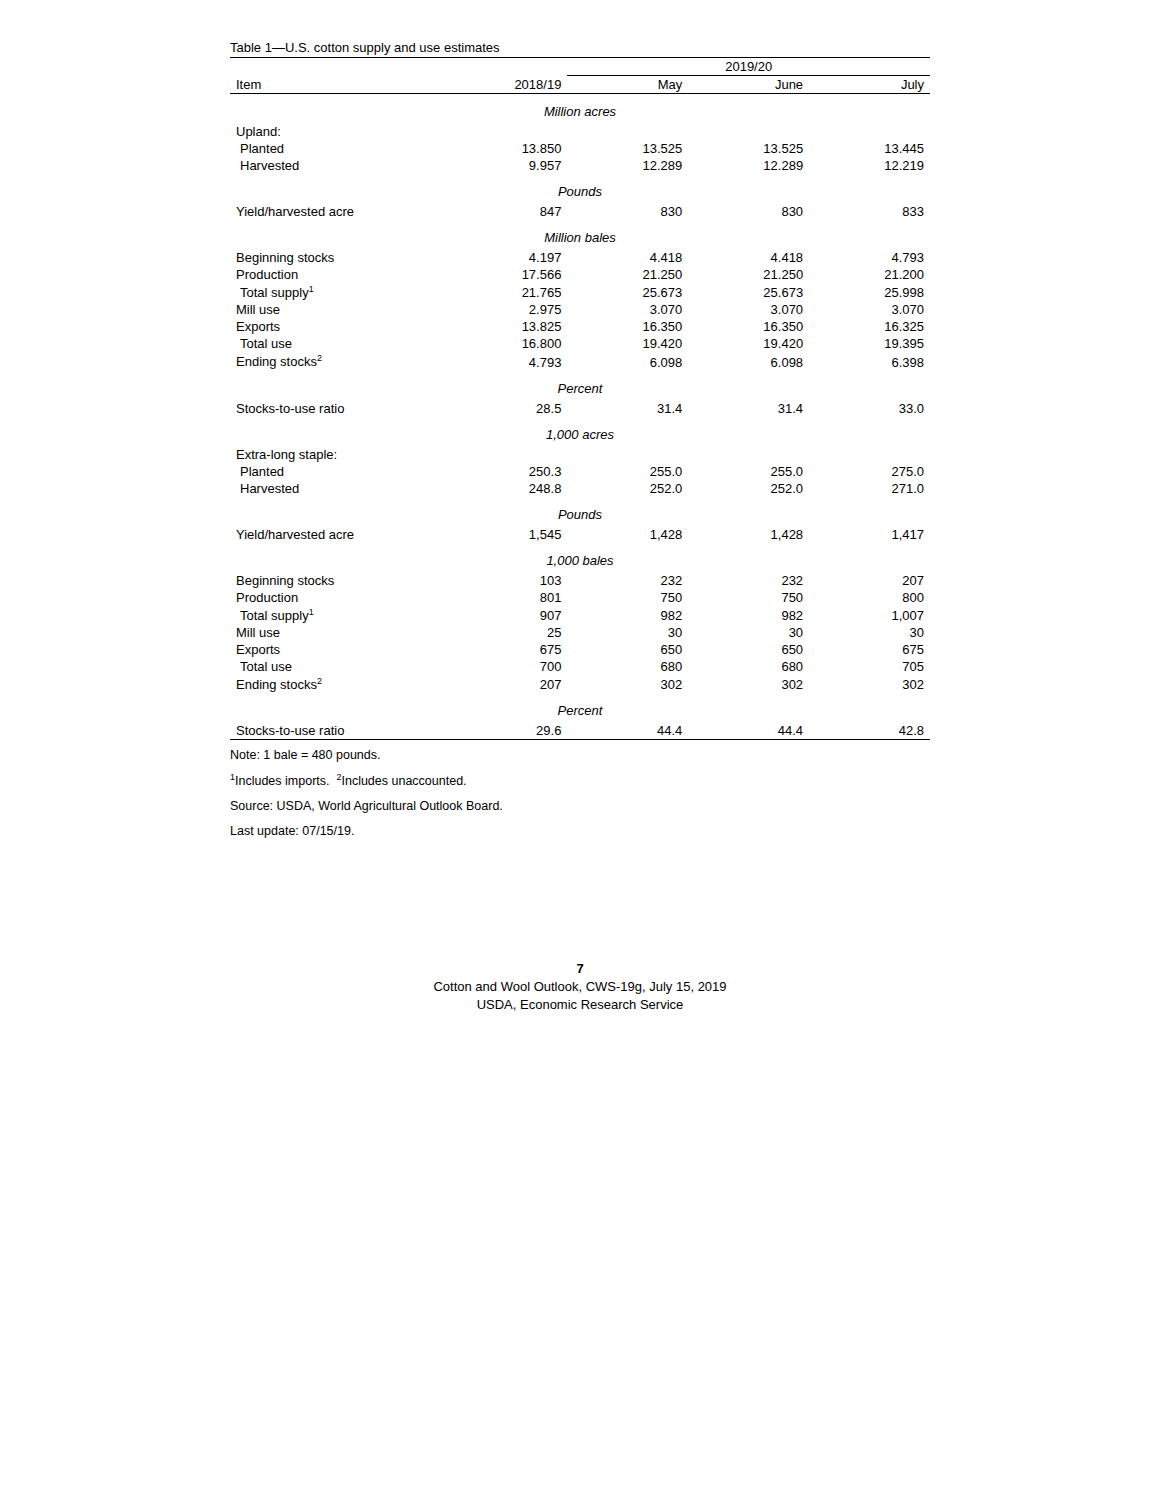Table 1—U.S. cotton supply and use estimates
| | | 2019/20 |
| --- | --- | --- |
| Item | 2018/19 | May | June | July |
| Million acres |
| Upland: | | | | |
| Planted | 13.850 | 13.525 | 13.525 | 13.445 |
| Harvested | 9.957 | 12.289 | 12.289 | 12.219 |
| Pounds |
| Yield/harvested acre | 847 | 830 | 830 | 833 |
| Million bales |
| Beginning stocks | 4.197 | 4.418 | 4.418 | 4.793 |
| Production | 17.566 | 21.250 | 21.250 | 21.200 |
| Total supply 1 | 21.765 | 25.673 | 25.673 | 25.998 |
| Mill use | 2.975 | 3.070 | 3.070 | 3.070 |
| Exports | 13.825 | 16.350 | 16.350 | 16.325 |
| Total use | 16.800 | 19.420 | 19.420 | 19.395 |
| Ending stocks 2 | 4.793 | 6.098 | 6.098 | 6.398 |
| Percent |
| Stocks-to-use ratio | 28.5 | 31.4 | 31.4 | 33.0 |
| 1,000 acres |
| Extra-long staple: | | | | |
| Planted | 250.3 | 255.0 | 255.0 | 275.0 |
| Harvested | 248.8 | 252.0 | 252.0 | 271.0 |
| Pounds |
| Yield/harvested acre | 1,545 | 1,428 | 1,428 | 1,417 |
| 1,000 bales |
| Beginning stocks | 103 | 232 | 232 | 207 |
| Production | 801 | 750 | 750 | 800 |
| Total supply 1 | 907 | 982 | 982 | 1,007 |
| Mill use | 25 | 30 | 30 | 30 |
| Exports | 675 | 650 | 650 | 675 |
| Total use | 700 | 680 | 680 | 705 |
| Ending stocks 2 | 207 | 302 | 302 | 302 |
| Percent |
| Stocks-to-use ratio | 29.6 | 44.4 | 44.4 | 42.8 |
Note: 1 bale = 480 pounds.
1Includes imports. 2Includes unaccounted.
Source: USDA, World Agricultural Outlook Board.
Last update: 07/15/19.
7
Cotton and Wool Outlook, CWS-19g, July 15, 2019
USDA, Economic Research Service